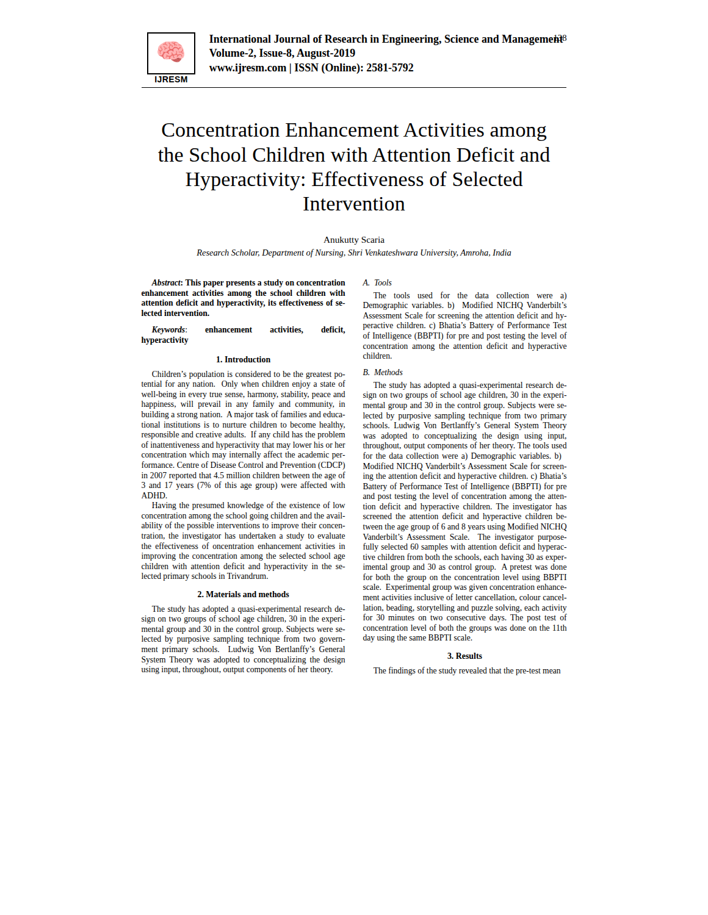138
🧠
IJRESM
International Journal of Research in Engineering, Science and Management
Volume-2, Issue-8, August-2019
www.ijresm.com | ISSN (Online): 2581-5792
Concentration Enhancement Activities among the School Children with Attention Deficit and Hyperactivity: Effectiveness of Selected Intervention
Anukutty Scaria
Research Scholar, Department of Nursing, Shri Venkateshwara University, Amroha, India
Abstract: This paper presents a study on concentration enhancement activities among the school children with attention deficit and hyperactivity, its effectiveness of selected intervention.
Keywords: enhancement activities, deficit, hyperactivity
1. Introduction
Children’s population is considered to be the greatest potential for any nation. Only when children enjoy a state of well-being in every true sense, harmony, stability, peace and happiness, will prevail in any family and community, in building a strong nation. A major task of families and educational institutions is to nurture children to become healthy, responsible and creative adults. If any child has the problem of inattentiveness and hyperactivity that may lower his or her concentration which may internally affect the academic performance. Centre of Disease Control and Prevention (CDCP) in 2007 reported that 4.5 million children between the age of 3 and 17 years (7% of this age group) were affected with ADHD.
Having the presumed knowledge of the existence of low concentration among the school going children and the availability of the possible interventions to improve their concentration, the investigator has undertaken a study to evaluate the effectiveness of oncentration enhancement activities in improving the concentration among the selected school age children with attention deficit and hyperactivity in the selected primary schools in Trivandrum.
2. Materials and methods
The study has adopted a quasi-experimental research design on two groups of school age children, 30 in the experimental group and 30 in the control group. Subjects were selected by purposive sampling technique from two government primary schools. Ludwig Von Bertlanffy’s General System Theory was adopted to conceptualizing the design using input, throughout, output components of her theory.
A. Tools
The tools used for the data collection were a) Demographic variables. b) Modified NICHQ Vanderbilt’s Assessment Scale for screening the attention deficit and hyperactive children. c) Bhatia’s Battery of Performance Test of Intelligence (BBPTI) for pre and post testing the level of concentration among the attention deficit and hyperactive children.
B. Methods
The study has adopted a quasi-experimental research design on two groups of school age children, 30 in the experimental group and 30 in the control group. Subjects were selected by purposive sampling technique from two primary schools. Ludwig Von Bertlanffy’s General System Theory was adopted to conceptualizing the design using input, throughout, output components of her theory. The tools used for the data collection were a) Demographic variables. b) Modified NICHQ Vanderbilt’s Assessment Scale for screening the attention deficit and hyperactive children. c) Bhatia’s Battery of Performance Test of Intelligence (BBPTI) for pre and post testing the level of concentration among the attention deficit and hyperactive children. The investigator has screened the attention deficit and hyperactive children between the age group of 6 and 8 years using Modified NICHQ Vanderbilt’s Assessment Scale. The investigator purposefully selected 60 samples with attention deficit and hyperactive children from both the schools, each having 30 as experimental group and 30 as control group. A pretest was done for both the group on the concentration level using BBPTI scale. Experimental group was given concentration enhancement activities inclusive of letter cancellation, colour cancellation, beading, storytelling and puzzle solving, each activity for 30 minutes on two consecutive days. The post test of concentration level of both the groups was done on the 11th day using the same BBPTI scale.
3. Results
The findings of the study revealed that the pre-test mean